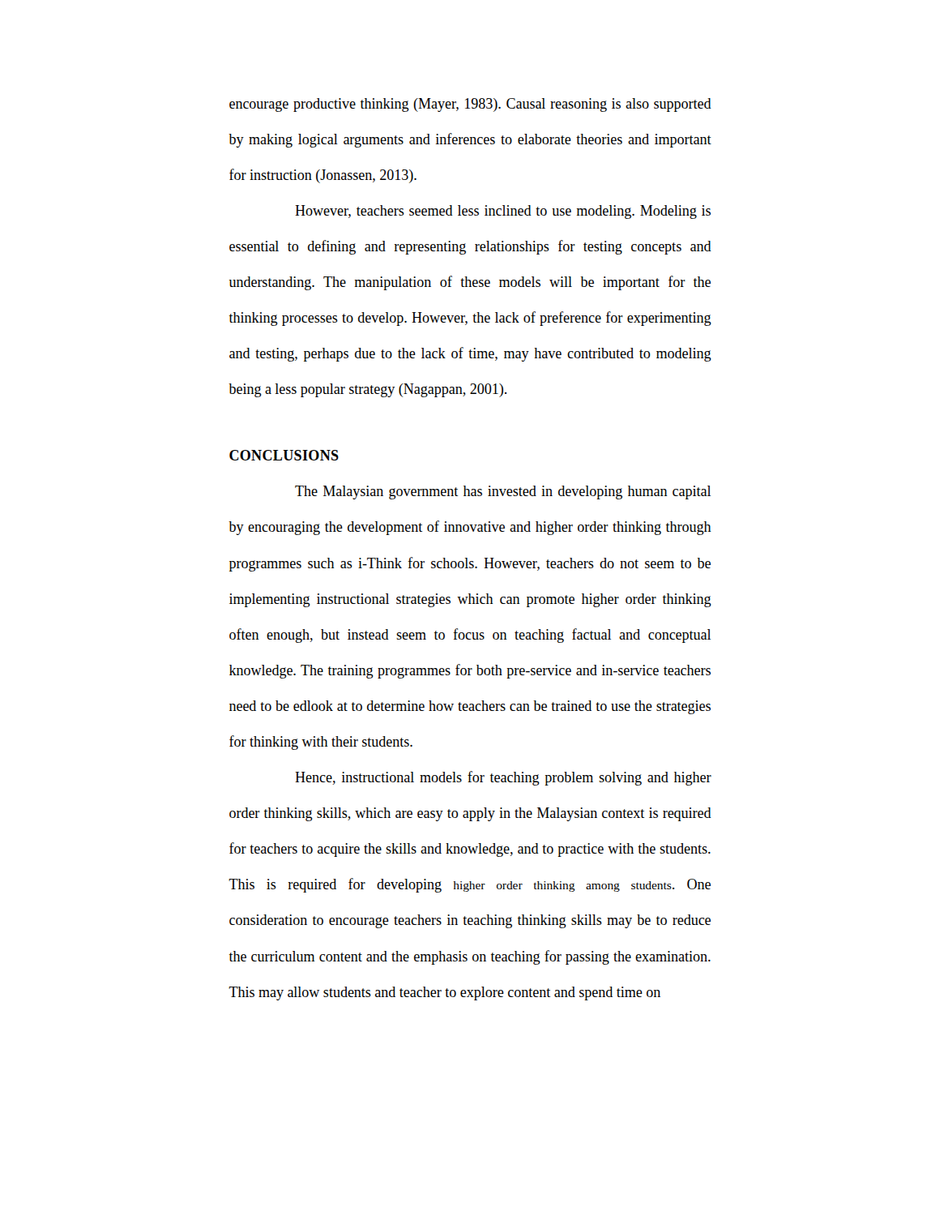encourage productive thinking (Mayer, 1983). Causal reasoning is also supported by making logical arguments and inferences to elaborate theories and important for instruction (Jonassen, 2013).
However, teachers seemed less inclined to use modeling. Modeling is essential to defining and representing relationships for testing concepts and understanding. The manipulation of these models will be important for the thinking processes to develop. However, the lack of preference for experimenting and testing, perhaps due to the lack of time, may have contributed to modeling being a less popular strategy (Nagappan, 2001).
CONCLUSIONS
The Malaysian government has invested in developing human capital by encouraging the development of innovative and higher order thinking through programmes such as i-Think for schools. However, teachers do not seem to be implementing instructional strategies which can promote higher order thinking often enough, but instead seem to focus on teaching factual and conceptual knowledge. The training programmes for both pre-service and in-service teachers need to be edlook at to determine how teachers can be trained to use the strategies for thinking with their students.
Hence, instructional models for teaching problem solving and higher order thinking skills, which are easy to apply in the Malaysian context is required for teachers to acquire the skills and knowledge, and to practice with the students. This is required for developing higher order thinking among students. One consideration to encourage teachers in teaching thinking skills may be to reduce the curriculum content and the emphasis on teaching for passing the examination. This may allow students and teacher to explore content and spend time on